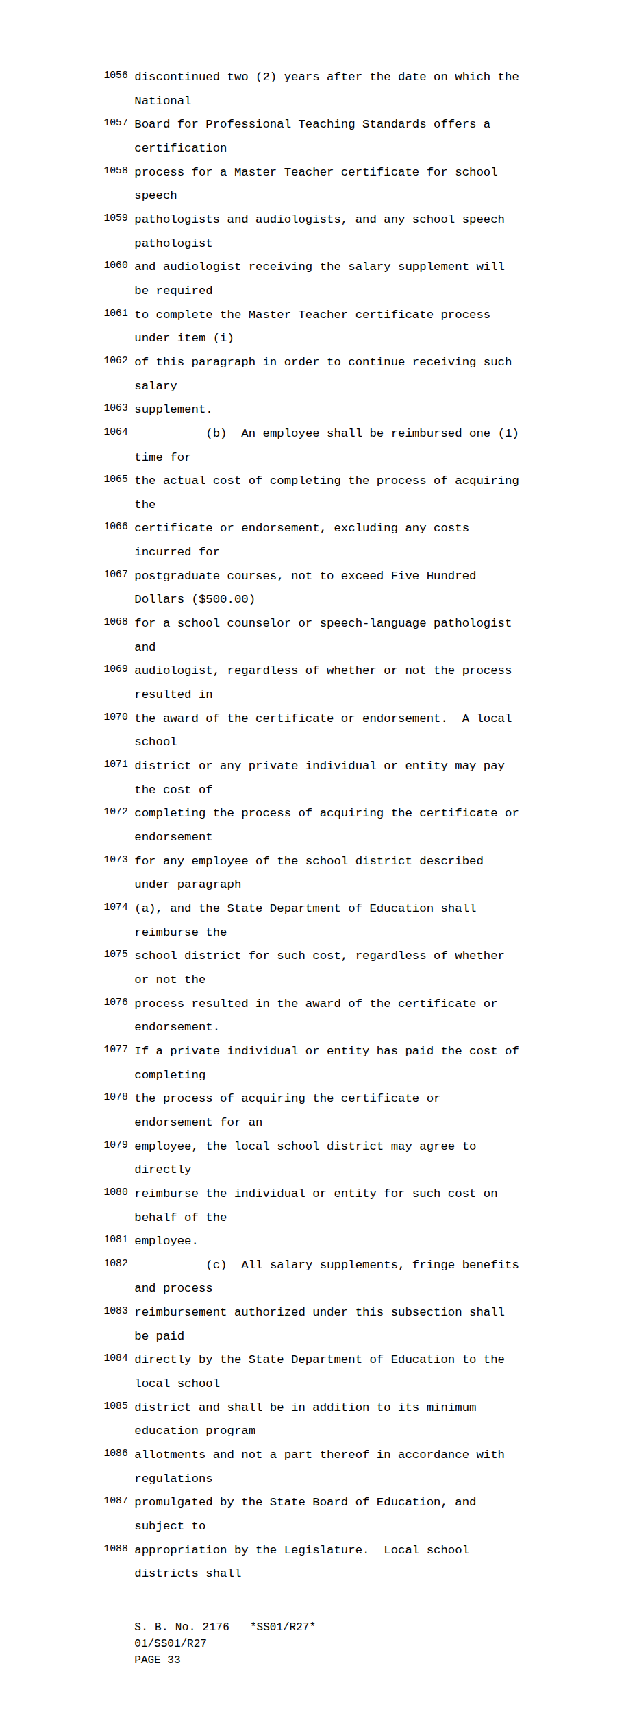discontinued two (2) years after the date on which the National
Board for Professional Teaching Standards offers a certification
process for a Master Teacher certificate for school speech
pathologists and audiologists, and any school speech pathologist
and audiologist receiving the salary supplement will be required
to complete the Master Teacher certificate process under item (i)
of this paragraph in order to continue receiving such salary
supplement.
(b) An employee shall be reimbursed one (1) time for
the actual cost of completing the process of acquiring the
certificate or endorsement, excluding any costs incurred for
postgraduate courses, not to exceed Five Hundred Dollars ($500.00)
for a school counselor or speech-language pathologist and
audiologist, regardless of whether or not the process resulted in
the award of the certificate or endorsement. A local school
district or any private individual or entity may pay the cost of
completing the process of acquiring the certificate or endorsement
for any employee of the school district described under paragraph
(a), and the State Department of Education shall reimburse the
school district for such cost, regardless of whether or not the
process resulted in the award of the certificate or endorsement.
If a private individual or entity has paid the cost of completing
the process of acquiring the certificate or endorsement for an
employee, the local school district may agree to directly
reimburse the individual or entity for such cost on behalf of the
employee.
(c) All salary supplements, fringe benefits and process
reimbursement authorized under this subsection shall be paid
directly by the State Department of Education to the local school
district and shall be in addition to its minimum education program
allotments and not a part thereof in accordance with regulations
promulgated by the State Board of Education, and subject to
appropriation by the Legislature. Local school districts shall
S. B. No. 2176 *SS01/R27*
01/SS01/R27 PAGE 33